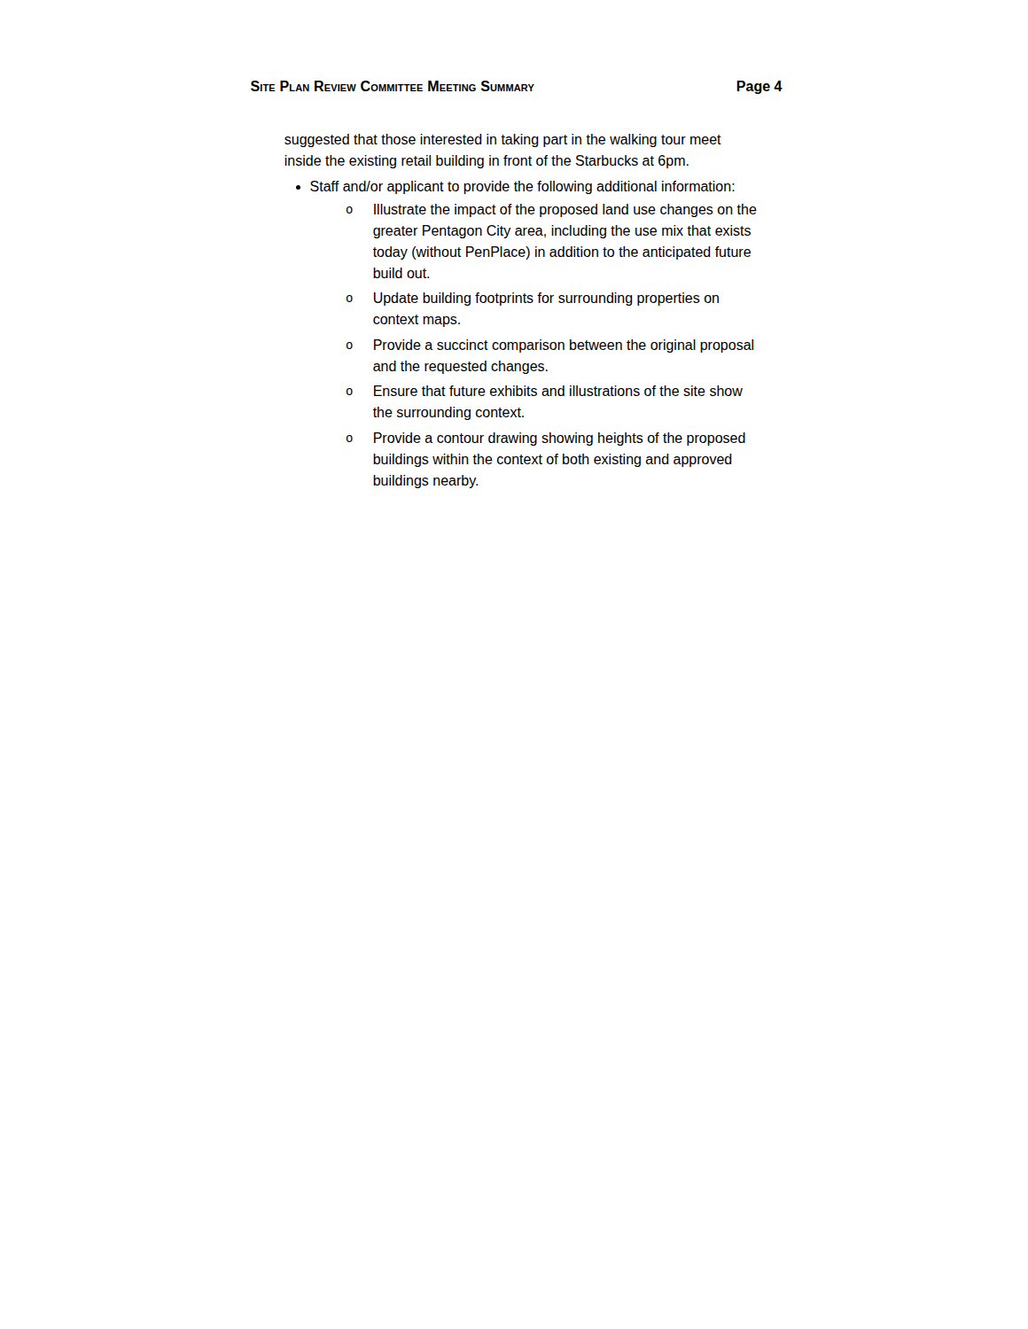Site Plan Review Committee Meeting Summary Page 4
suggested that those interested in taking part in the walking tour meet inside the existing retail building in front of the Starbucks at 6pm.
Staff and/or applicant to provide the following additional information:
Illustrate the impact of the proposed land use changes on the greater Pentagon City area, including the use mix that exists today (without PenPlace) in addition to the anticipated future build out.
Update building footprints for surrounding properties on context maps.
Provide a succinct comparison between the original proposal and the requested changes.
Ensure that future exhibits and illustrations of the site show the surrounding context.
Provide a contour drawing showing heights of the proposed buildings within the context of both existing and approved buildings nearby.